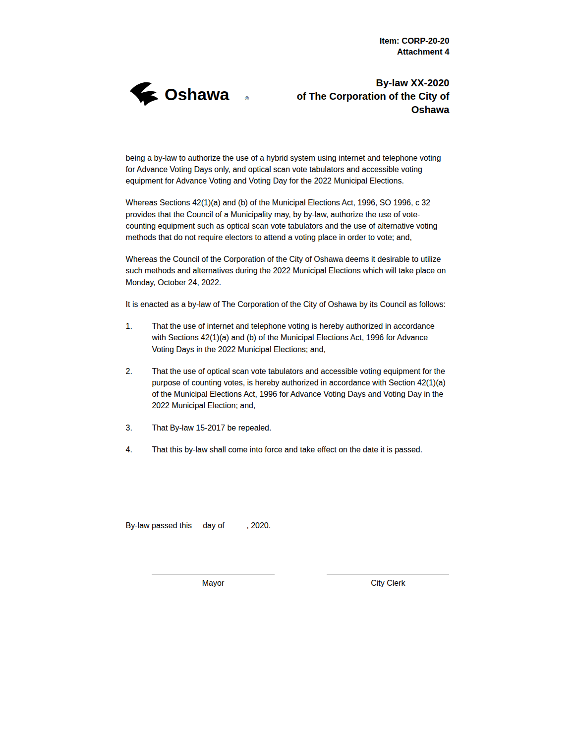Item: CORP-20-20
Attachment 4
Oshawa Oshawa ®
By-law XX-2020
of The Corporation of the City of Oshawa
being a by-law to authorize the use of a hybrid system using internet and telephone voting for Advance Voting Days only, and optical scan vote tabulators and accessible voting equipment for Advance Voting and Voting Day for the 2022 Municipal Elections.
Whereas Sections 42(1)(a) and (b) of the Municipal Elections Act, 1996, SO 1996, c 32 provides that the Council of a Municipality may, by by-law, authorize the use of vote-counting equipment such as optical scan vote tabulators and the use of alternative voting methods that do not require electors to attend a voting place in order to vote; and,
Whereas the Council of the Corporation of the City of Oshawa deems it desirable to utilize such methods and alternatives during the 2022 Municipal Elections which will take place on Monday, October 24, 2022.
It is enacted as a by-law of The Corporation of the City of Oshawa by its Council as follows:
1. That the use of internet and telephone voting is hereby authorized in accordance with Sections 42(1)(a) and (b) of the Municipal Elections Act, 1996 for Advance Voting Days in the 2022 Municipal Elections; and,
2. That the use of optical scan vote tabulators and accessible voting equipment for the purpose of counting votes, is hereby authorized in accordance with Section 42(1)(a) of the Municipal Elections Act, 1996 for Advance Voting Days and Voting Day in the 2022 Municipal Election; and,
3. That By-law 15-2017 be repealed.
4. That this by-law shall come into force and take effect on the date it is passed.
By-law passed this day of , 2020.
Mayor
City Clerk